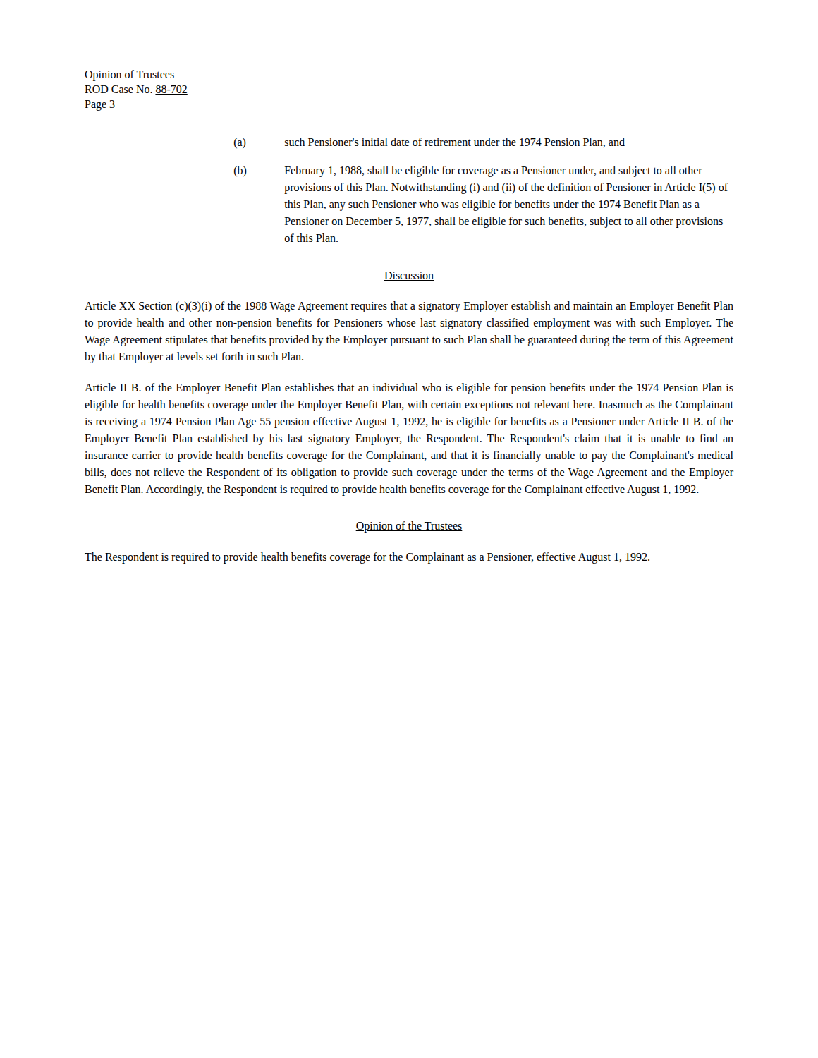Opinion of Trustees
ROD Case No. 88-702
Page 3
(a)
such Pensioner's initial date of retirement under the 1974 Pension Plan, and
(b)
February 1, 1988, shall be eligible for coverage as a Pensioner under, and subject to all other provisions of this Plan. Notwithstanding (i) and (ii) of the definition of Pensioner in Article I(5) of this Plan, any such Pensioner who was eligible for benefits under the 1974 Benefit Plan as a Pensioner on December 5, 1977, shall be eligible for such benefits, subject to all other provisions of this Plan.
Discussion
Article XX Section (c)(3)(i) of the 1988 Wage Agreement requires that a signatory Employer establish and maintain an Employer Benefit Plan to provide health and other non-pension benefits for Pensioners whose last signatory classified employment was with such Employer. The Wage Agreement stipulates that benefits provided by the Employer pursuant to such Plan shall be guaranteed during the term of this Agreement by that Employer at levels set forth in such Plan.
Article II B. of the Employer Benefit Plan establishes that an individual who is eligible for pension benefits under the 1974 Pension Plan is eligible for health benefits coverage under the Employer Benefit Plan, with certain exceptions not relevant here. Inasmuch as the Complainant is receiving a 1974 Pension Plan Age 55 pension effective August 1, 1992, he is eligible for benefits as a Pensioner under Article II B. of the Employer Benefit Plan established by his last signatory Employer, the Respondent. The Respondent's claim that it is unable to find an insurance carrier to provide health benefits coverage for the Complainant, and that it is financially unable to pay the Complainant's medical bills, does not relieve the Respondent of its obligation to provide such coverage under the terms of the Wage Agreement and the Employer Benefit Plan. Accordingly, the Respondent is required to provide health benefits coverage for the Complainant effective August 1, 1992.
Opinion of the Trustees
The Respondent is required to provide health benefits coverage for the Complainant as a Pensioner, effective August 1, 1992.